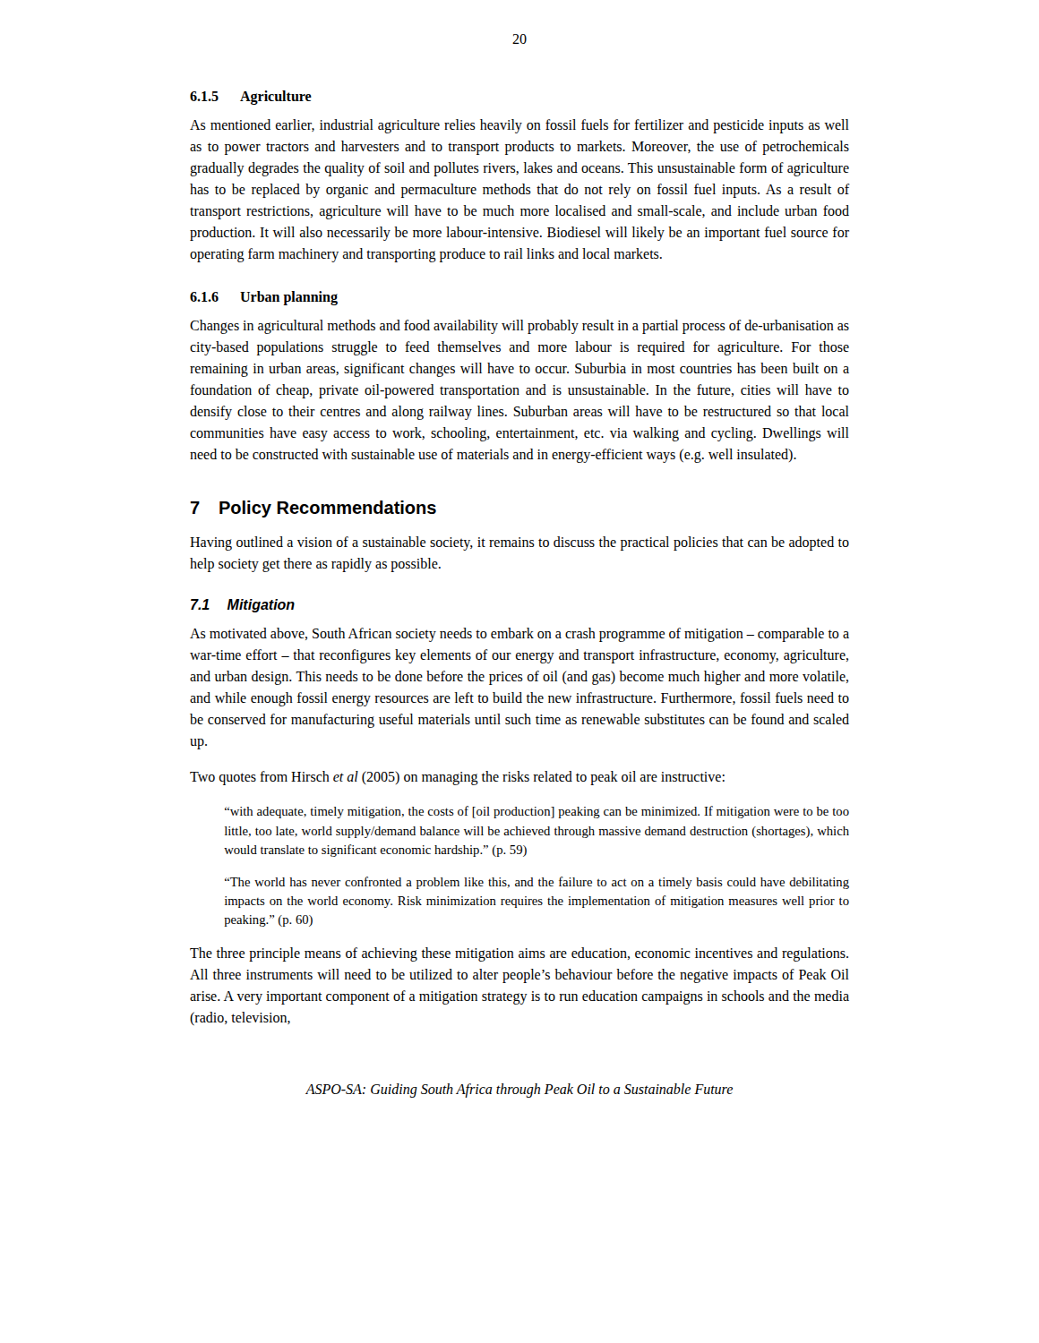20
6.1.5 Agriculture
As mentioned earlier, industrial agriculture relies heavily on fossil fuels for fertilizer and pesticide inputs as well as to power tractors and harvesters and to transport products to markets. Moreover, the use of petrochemicals gradually degrades the quality of soil and pollutes rivers, lakes and oceans. This unsustainable form of agriculture has to be replaced by organic and permaculture methods that do not rely on fossil fuel inputs. As a result of transport restrictions, agriculture will have to be much more localised and small-scale, and include urban food production. It will also necessarily be more labour-intensive. Biodiesel will likely be an important fuel source for operating farm machinery and transporting produce to rail links and local markets.
6.1.6 Urban planning
Changes in agricultural methods and food availability will probably result in a partial process of de-urbanisation as city-based populations struggle to feed themselves and more labour is required for agriculture. For those remaining in urban areas, significant changes will have to occur. Suburbia in most countries has been built on a foundation of cheap, private oil-powered transportation and is unsustainable. In the future, cities will have to densify close to their centres and along railway lines. Suburban areas will have to be restructured so that local communities have easy access to work, schooling, entertainment, etc. via walking and cycling. Dwellings will need to be constructed with sustainable use of materials and in energy-efficient ways (e.g. well insulated).
7 Policy Recommendations
Having outlined a vision of a sustainable society, it remains to discuss the practical policies that can be adopted to help society get there as rapidly as possible.
7.1 Mitigation
As motivated above, South African society needs to embark on a crash programme of mitigation – comparable to a war-time effort – that reconfigures key elements of our energy and transport infrastructure, economy, agriculture, and urban design. This needs to be done before the prices of oil (and gas) become much higher and more volatile, and while enough fossil energy resources are left to build the new infrastructure. Furthermore, fossil fuels need to be conserved for manufacturing useful materials until such time as renewable substitutes can be found and scaled up.
Two quotes from Hirsch et al (2005) on managing the risks related to peak oil are instructive:
“with adequate, timely mitigation, the costs of [oil production] peaking can be minimized. If mitigation were to be too little, too late, world supply/demand balance will be achieved through massive demand destruction (shortages), which would translate to significant economic hardship.” (p. 59)
“The world has never confronted a problem like this, and the failure to act on a timely basis could have debilitating impacts on the world economy. Risk minimization requires the implementation of mitigation measures well prior to peaking.” (p. 60)
The three principle means of achieving these mitigation aims are education, economic incentives and regulations. All three instruments will need to be utilized to alter people’s behaviour before the negative impacts of Peak Oil arise. A very important component of a mitigation strategy is to run education campaigns in schools and the media (radio, television,
ASPO-SA: Guiding South Africa through Peak Oil to a Sustainable Future